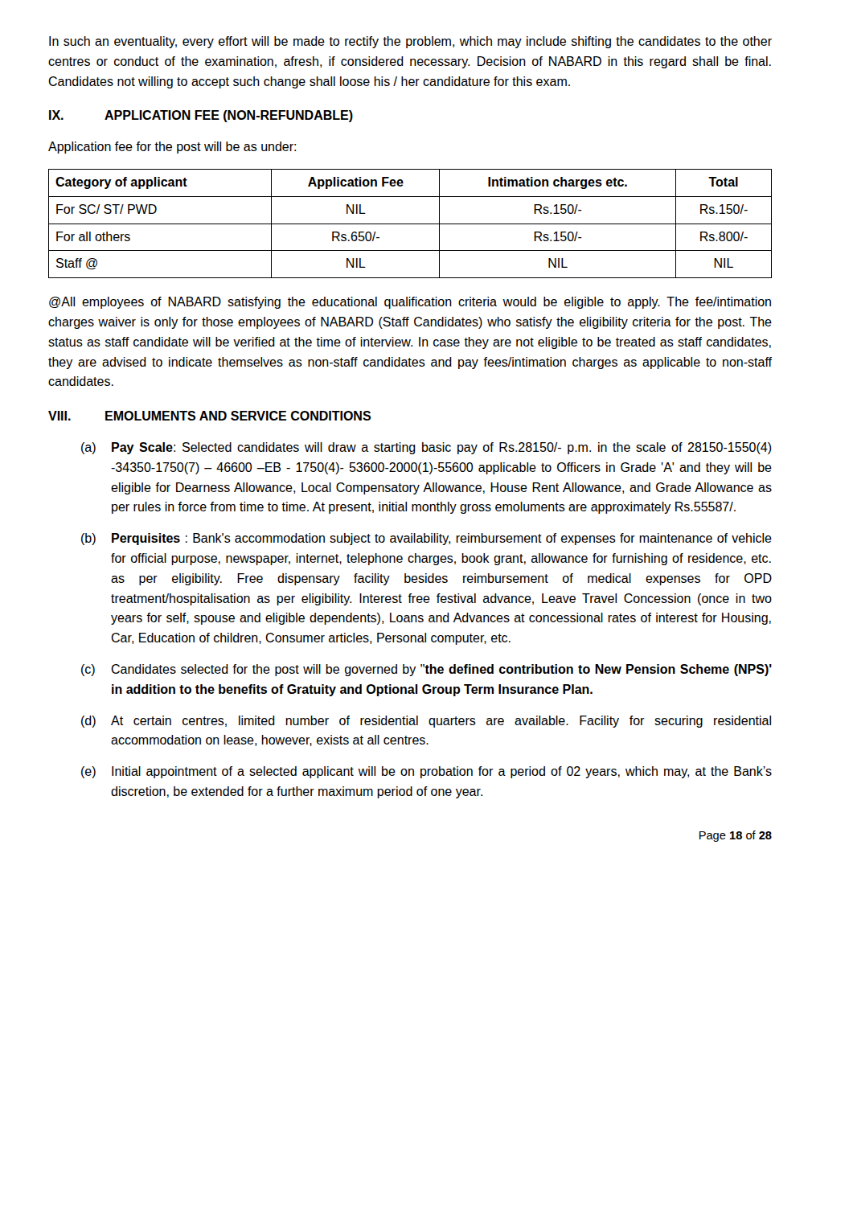In such an eventuality, every effort will be made to rectify the problem, which may include shifting the candidates to the other centres or conduct of the examination, afresh, if considered necessary. Decision of NABARD in this regard shall be final. Candidates not willing to accept such change shall loose his / her candidature for this exam.
IX. APPLICATION FEE (NON-REFUNDABLE)
Application fee for the post will be as under:
| Category of applicant | Application Fee | Intimation charges etc. | Total |
| --- | --- | --- | --- |
| For SC/ ST/ PWD | NIL | Rs.150/- | Rs.150/- |
| For all others | Rs.650/- | Rs.150/- | Rs.800/- |
| Staff @ | NIL | NIL | NIL |
@All employees of NABARD satisfying the educational qualification criteria would be eligible to apply. The fee/intimation charges waiver is only for those employees of NABARD (Staff Candidates) who satisfy the eligibility criteria for the post. The status as staff candidate will be verified at the time of interview. In case they are not eligible to be treated as staff candidates, they are advised to indicate themselves as non-staff candidates and pay fees/intimation charges as applicable to non-staff candidates.
VIII. EMOLUMENTS AND SERVICE CONDITIONS
Pay Scale: Selected candidates will draw a starting basic pay of Rs.28150/- p.m. in the scale of 28150-1550(4) -34350-1750(7) – 46600 –EB - 1750(4)- 53600-2000(1)-55600 applicable to Officers in Grade 'A' and they will be eligible for Dearness Allowance, Local Compensatory Allowance, House Rent Allowance, and Grade Allowance as per rules in force from time to time. At present, initial monthly gross emoluments are approximately Rs.55587/.
Perquisites : Bank's accommodation subject to availability, reimbursement of expenses for maintenance of vehicle for official purpose, newspaper, internet, telephone charges, book grant, allowance for furnishing of residence, etc. as per eligibility. Free dispensary facility besides reimbursement of medical expenses for OPD treatment/hospitalisation as per eligibility. Interest free festival advance, Leave Travel Concession (once in two years for self, spouse and eligible dependents), Loans and Advances at concessional rates of interest for Housing, Car, Education of children, Consumer articles, Personal computer, etc.
Candidates selected for the post will be governed by "the defined contribution to New Pension Scheme (NPS)' in addition to the benefits of Gratuity and Optional Group Term Insurance Plan.
At certain centres, limited number of residential quarters are available. Facility for securing residential accommodation on lease, however, exists at all centres.
Initial appointment of a selected applicant will be on probation for a period of 02 years, which may, at the Bank’s discretion, be extended for a further maximum period of one year.
Page 18 of 28